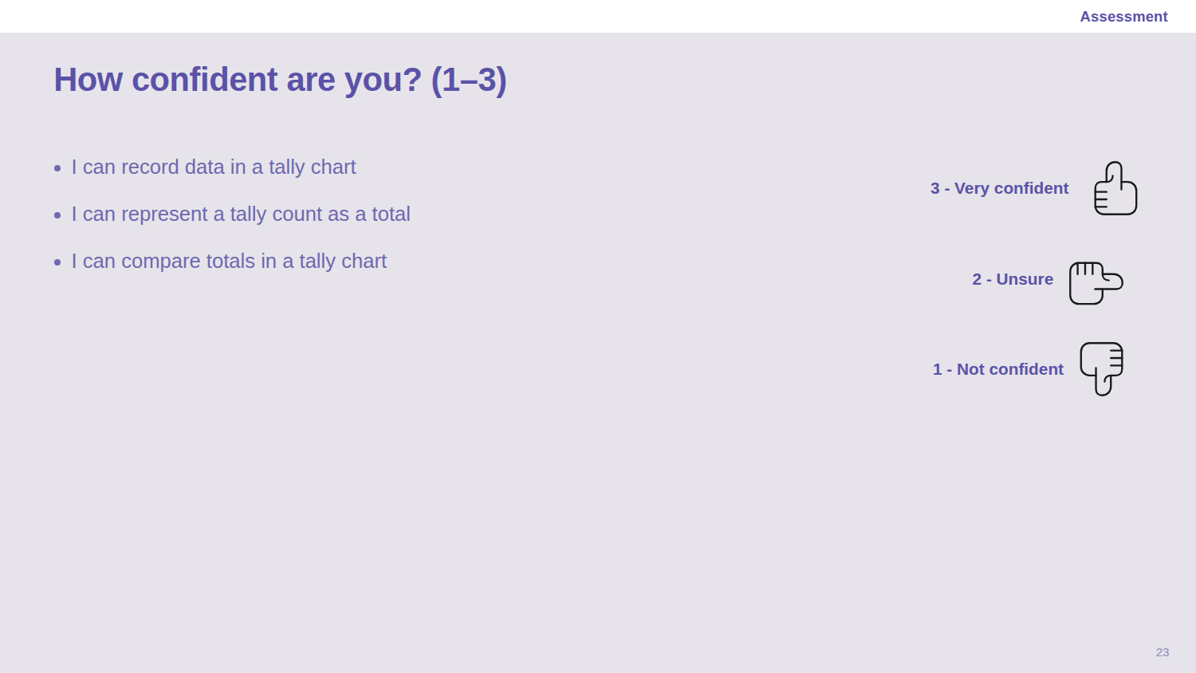Assessment
How confident are you? (1–3)
I can record data in a tally chart
I can represent a tally count as a total
I can compare totals in a tally chart
3 - Very confident
2 - Unsure
1 - Not confident
23